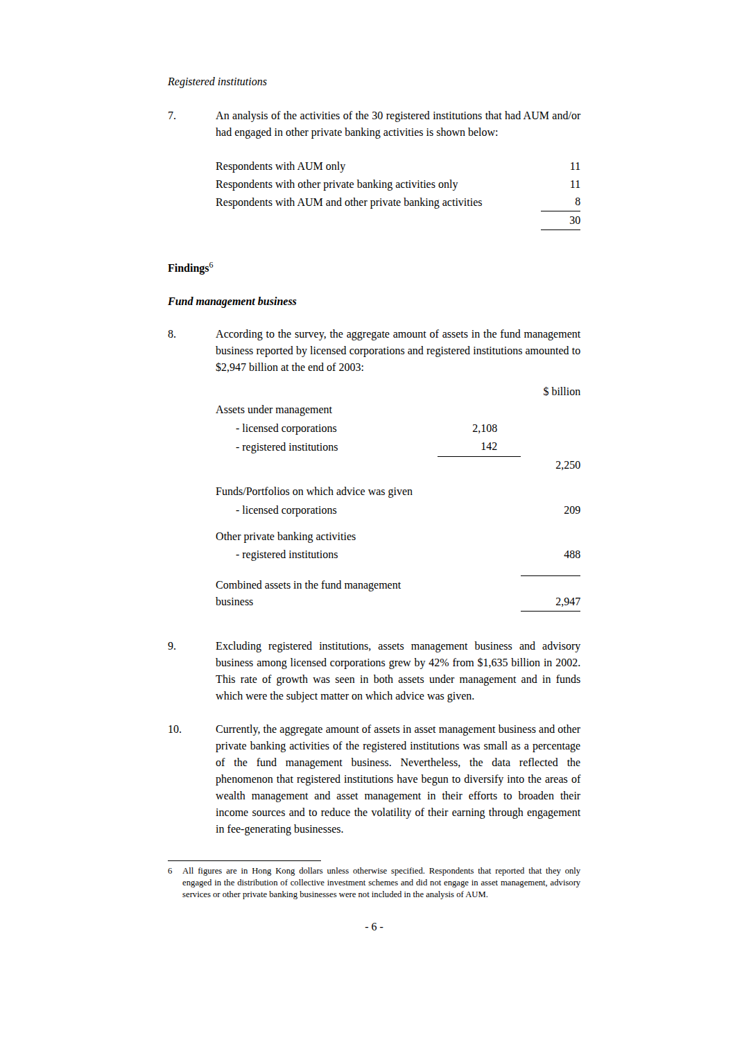Registered institutions
7.
An analysis of the activities of the 30 registered institutions that had AUM and/or had engaged in other private banking activities is shown below:
| Respondents with AUM only | 11 |
| Respondents with other private banking activities only | 11 |
| Respondents with AUM and other private banking activities | 8 |
| | 30 |
Findings6
Fund management business
8.
According to the survey, the aggregate amount of assets in the fund management business reported by licensed corporations and registered institutions amounted to $2,947 billion at the end of 2003:
| | | $ billion |
| Assets under management | | |
| - licensed corporations | 2,108 | |
| - registered institutions | 142 | |
| | | 2,250 |
| Funds/Portfolios on which advice was given | | |
| - licensed corporations | | 209 |
| Other private banking activities | | |
| - registered institutions | | 488 |
| Combined assets in the fund management business | | 2,947 |
9.
Excluding registered institutions, assets management business and advisory business among licensed corporations grew by 42% from $1,635 billion in 2002. This rate of growth was seen in both assets under management and in funds which were the subject matter on which advice was given.
10.
Currently, the aggregate amount of assets in asset management business and other private banking activities of the registered institutions was small as a percentage of the fund management business. Nevertheless, the data reflected the phenomenon that registered institutions have begun to diversify into the areas of wealth management and asset management in their efforts to broaden their income sources and to reduce the volatility of their earning through engagement in fee-generating businesses.
6
All figures are in Hong Kong dollars unless otherwise specified. Respondents that reported that they only engaged in the distribution of collective investment schemes and did not engage in asset management, advisory services or other private banking businesses were not included in the analysis of AUM.
- 6 -